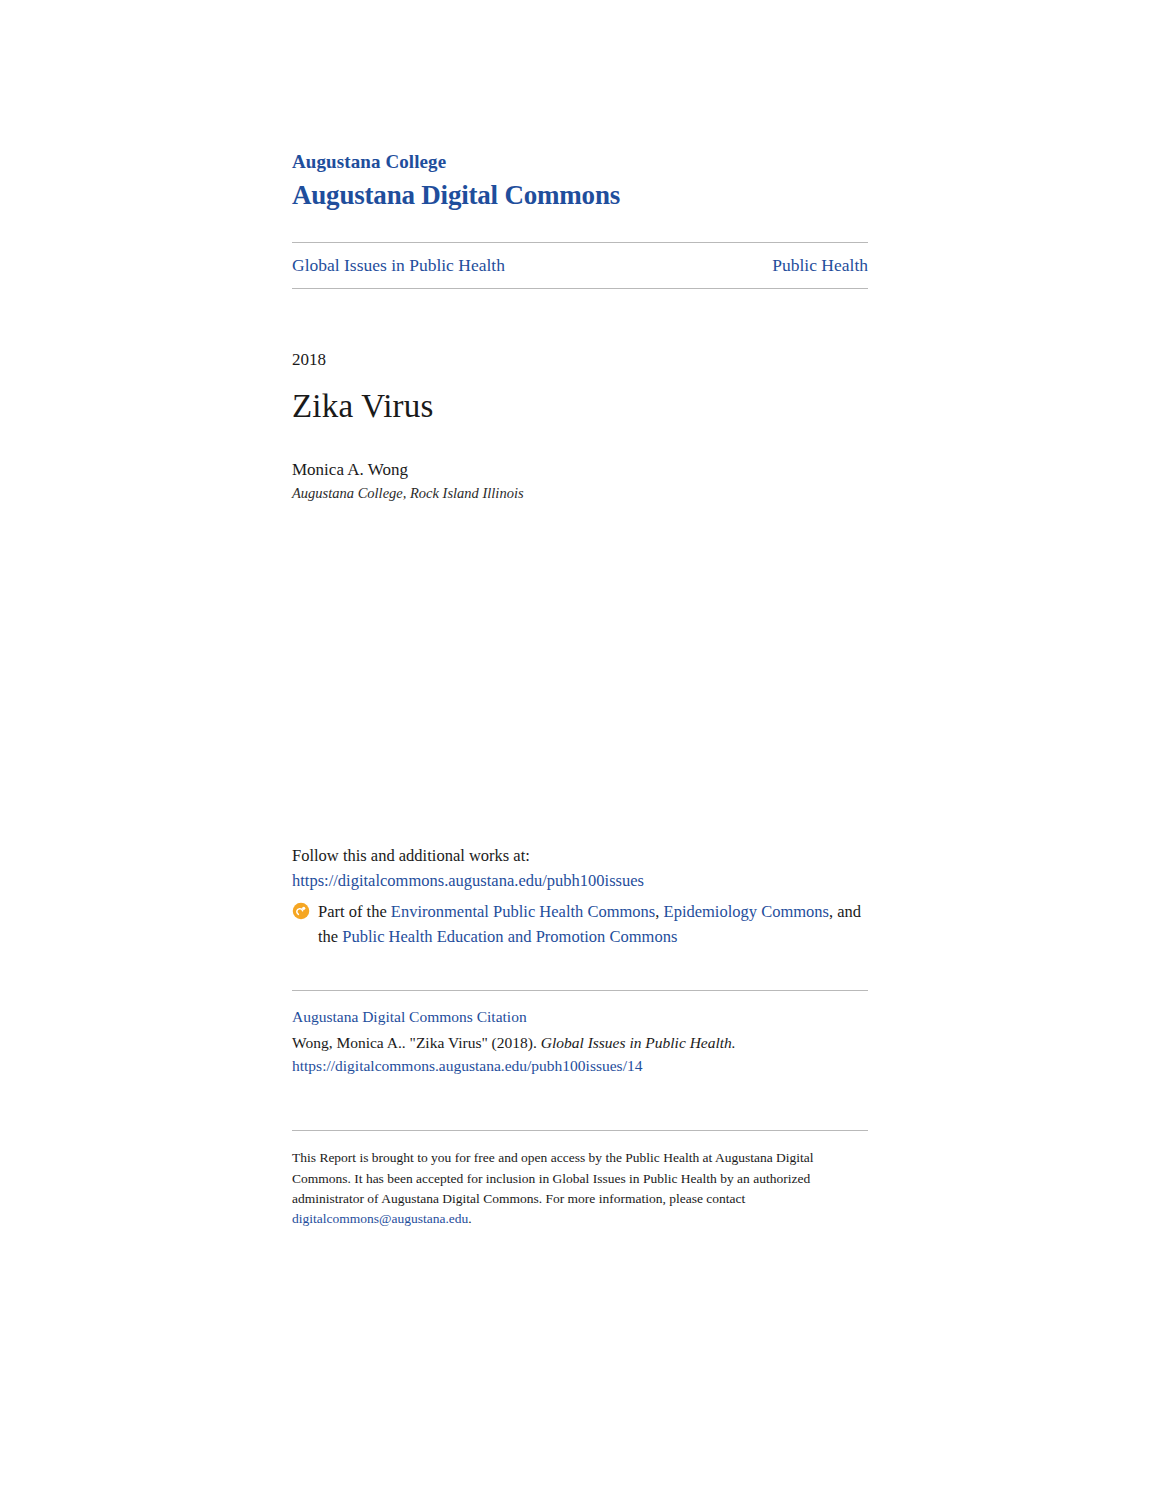Augustana College
Augustana Digital Commons
Global Issues in Public Health Public Health
2018
Zika Virus
Monica A. Wong
Augustana College, Rock Island Illinois
Follow this and additional works at: https://digitalcommons.augustana.edu/pubh100issues
Part of the Environmental Public Health Commons, Epidemiology Commons, and the Public Health Education and Promotion Commons
Augustana Digital Commons Citation
Wong, Monica A.. "Zika Virus" (2018). Global Issues in Public Health.
https://digitalcommons.augustana.edu/pubh100issues/14
This Report is brought to you for free and open access by the Public Health at Augustana Digital Commons. It has been accepted for inclusion in Global Issues in Public Health by an authorized administrator of Augustana Digital Commons. For more information, please contact digitalcommons@augustana.edu.